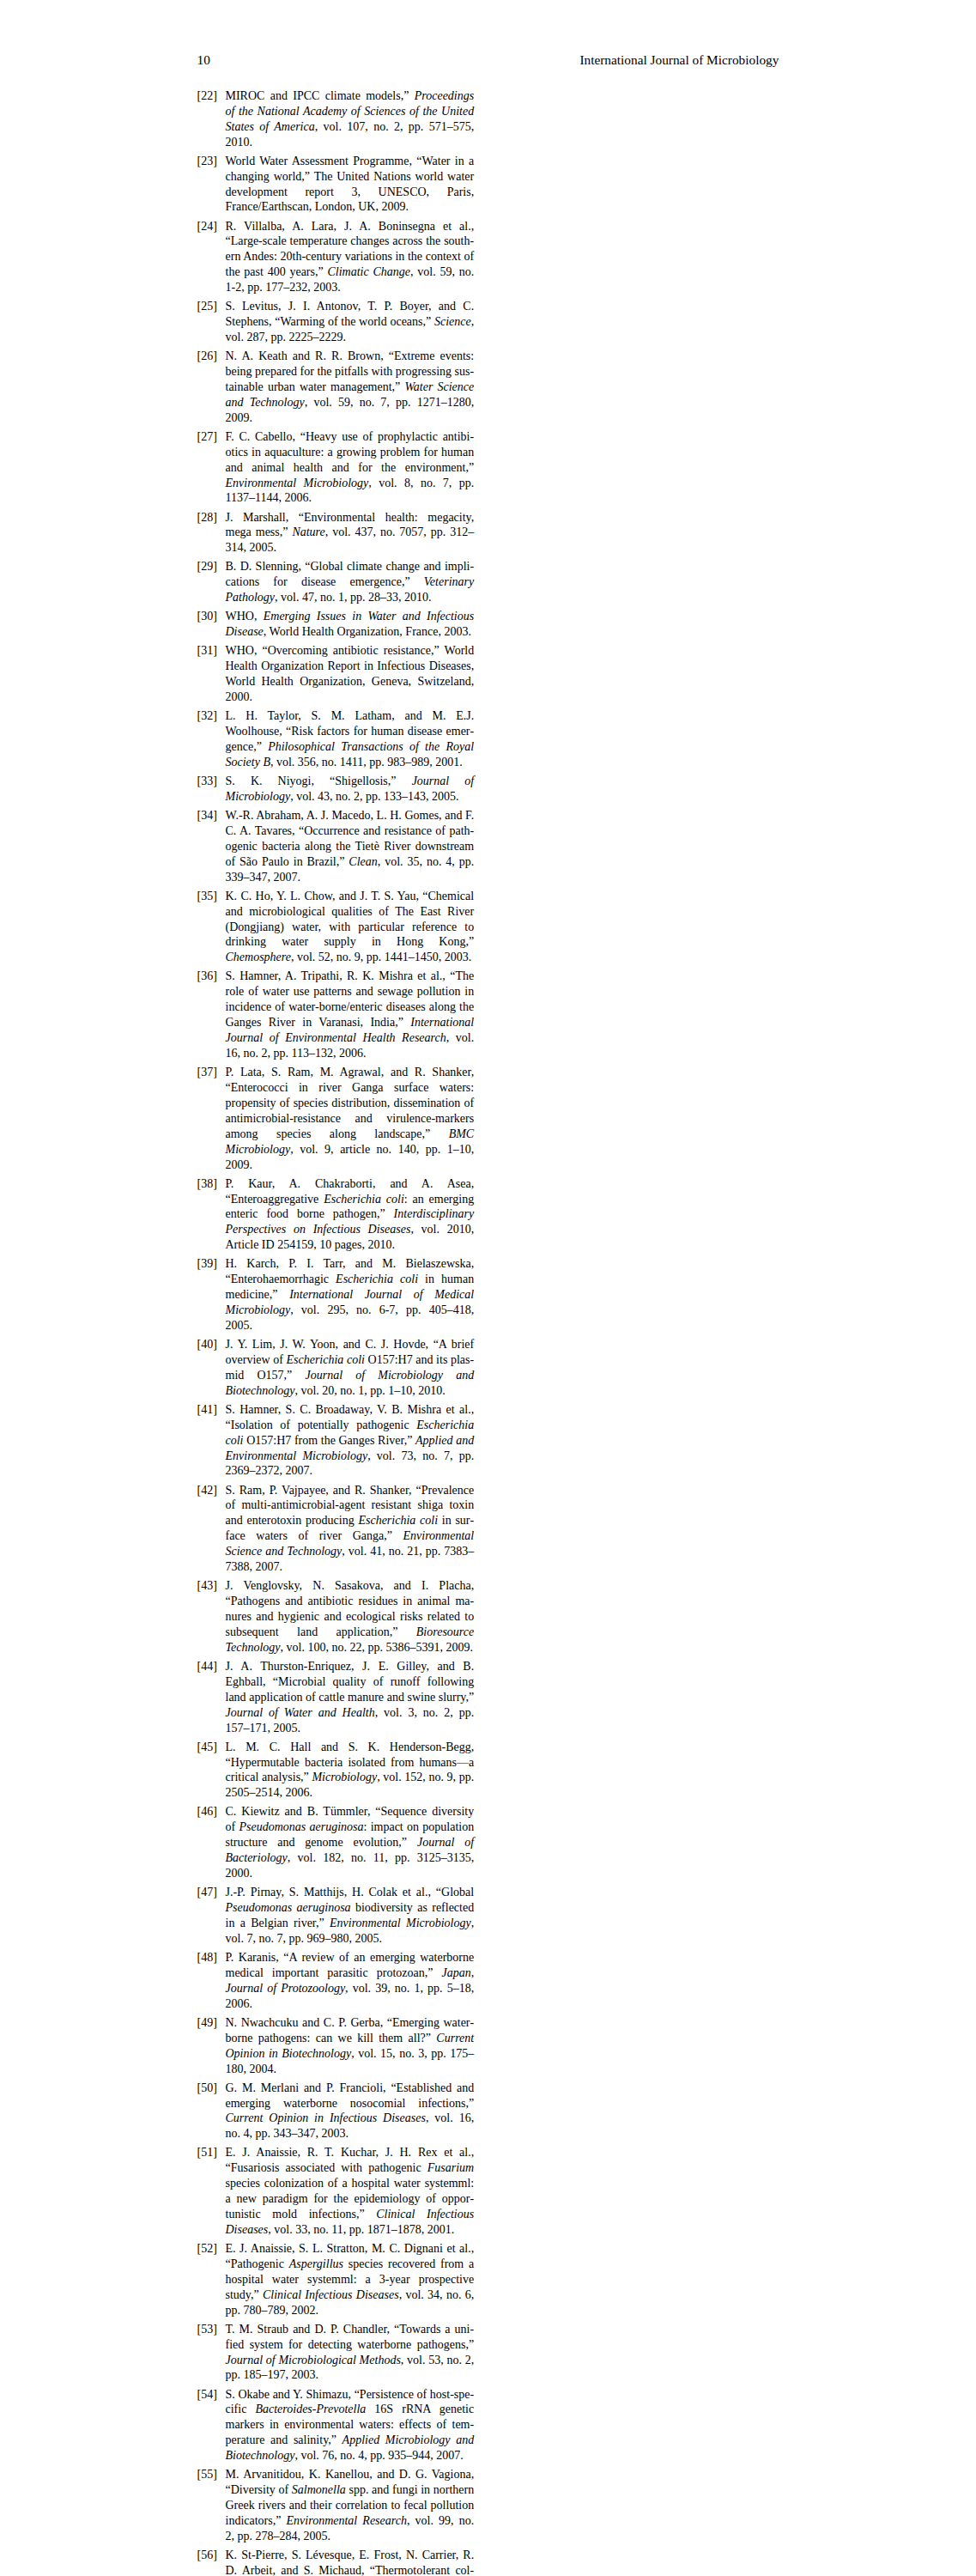10 International Journal of Microbiology
[22] MIROC and IPCC climate models,” Proceedings of the National Academy of Sciences of the United States of America, vol. 107, no. 2, pp. 571–575, 2010.
[23] World Water Assessment Programme, “Water in a changing world,” The United Nations world water development report 3, UNESCO, Paris, France/Earthscan, London, UK, 2009.
[24] R. Villalba, A. Lara, J. A. Boninsegna et al., “Large-scale temperature changes across the southern Andes: 20th-century variations in the context of the past 400 years,” Climatic Change, vol. 59, no. 1-2, pp. 177–232, 2003.
[25] S. Levitus, J. I. Antonov, T. P. Boyer, and C. Stephens, “Warming of the world oceans,” Science, vol. 287, pp. 2225–2229.
[26] N. A. Keath and R. R. Brown, “Extreme events: being prepared for the pitfalls with progressing sustainable urban water management,” Water Science and Technology, vol. 59, no. 7, pp. 1271–1280, 2009.
[27] F. C. Cabello, “Heavy use of prophylactic antibiotics in aquaculture: a growing problem for human and animal health and for the environment,” Environmental Microbiology, vol. 8, no. 7, pp. 1137–1144, 2006.
[28] J. Marshall, “Environmental health: megacity, mega mess,” Nature, vol. 437, no. 7057, pp. 312–314, 2005.
[29] B. D. Slenning, “Global climate change and implications for disease emergence,” Veterinary Pathology, vol. 47, no. 1, pp. 28–33, 2010.
[30] WHO, Emerging Issues in Water and Infectious Disease, World Health Organization, France, 2003.
[31] WHO, “Overcoming antibiotic resistance,” World Health Organization Report in Infectious Diseases, World Health Organization, Geneva, Switzeland, 2000.
[32] L. H. Taylor, S. M. Latham, and M. E.J. Woolhouse, “Risk factors for human disease emergence,” Philosophical Transactions of the Royal Society B, vol. 356, no. 1411, pp. 983–989, 2001.
[33] S. K. Niyogi, “Shigellosis,” Journal of Microbiology, vol. 43, no. 2, pp. 133–143, 2005.
[34] W.-R. Abraham, A. J. Macedo, L. H. Gomes, and F. C. A. Tavares, “Occurrence and resistance of pathogenic bacteria along the Tietè River downstream of São Paulo in Brazil,” Clean, vol. 35, no. 4, pp. 339–347, 2007.
[35] K. C. Ho, Y. L. Chow, and J. T. S. Yau, “Chemical and microbiological qualities of The East River (Dongjiang) water, with particular reference to drinking water supply in Hong Kong,” Chemosphere, vol. 52, no. 9, pp. 1441–1450, 2003.
[36] S. Hamner, A. Tripathi, R. K. Mishra et al., “The role of water use patterns and sewage pollution in incidence of water-borne/enteric diseases along the Ganges River in Varanasi, India,” International Journal of Environmental Health Research, vol. 16, no. 2, pp. 113–132, 2006.
[37] P. Lata, S. Ram, M. Agrawal, and R. Shanker, “Enterococci in river Ganga surface waters: propensity of species distribution, dissemination of antimicrobial-resistance and virulence-markers among species along landscape,” BMC Microbiology, vol. 9, article no. 140, pp. 1–10, 2009.
[38] P. Kaur, A. Chakraborti, and A. Asea, “Enteroaggregative Escherichia coli: an emerging enteric food borne pathogen,” Interdisciplinary Perspectives on Infectious Diseases, vol. 2010, Article ID 254159, 10 pages, 2010.
[39] H. Karch, P. I. Tarr, and M. Bielaszewska, “Enterohaemorrhagic Escherichia coli in human medicine,” International Journal of Medical Microbiology, vol. 295, no. 6-7, pp. 405–418, 2005.
[40] J. Y. Lim, J. W. Yoon, and C. J. Hovde, “A brief overview of Escherichia coli O157:H7 and its plasmid O157,” Journal of Microbiology and Biotechnology, vol. 20, no. 1, pp. 1–10, 2010.
[41] S. Hamner, S. C. Broadaway, V. B. Mishra et al., “Isolation of potentially pathogenic Escherichia coli O157:H7 from the Ganges River,” Applied and Environmental Microbiology, vol. 73, no. 7, pp. 2369–2372, 2007.
[42] S. Ram, P. Vajpayee, and R. Shanker, “Prevalence of multi-antimicrobial-agent resistant shiga toxin and enterotoxin producing Escherichia coli in surface waters of river Ganga,” Environmental Science and Technology, vol. 41, no. 21, pp. 7383–7388, 2007.
[43] J. Venglovsky, N. Sasakova, and I. Placha, “Pathogens and antibiotic residues in animal manures and hygienic and ecological risks related to subsequent land application,” Bioresource Technology, vol. 100, no. 22, pp. 5386–5391, 2009.
[44] J. A. Thurston-Enriquez, J. E. Gilley, and B. Eghball, “Microbial quality of runoff following land application of cattle manure and swine slurry,” Journal of Water and Health, vol. 3, no. 2, pp. 157–171, 2005.
[45] L. M. C. Hall and S. K. Henderson-Begg, “Hypermutable bacteria isolated from humans—a critical analysis,” Microbiology, vol. 152, no. 9, pp. 2505–2514, 2006.
[46] C. Kiewitz and B. Tümmler, “Sequence diversity of Pseudomonas aeruginosa: impact on population structure and genome evolution,” Journal of Bacteriology, vol. 182, no. 11, pp. 3125–3135, 2000.
[47] J.-P. Pirnay, S. Matthijs, H. Colak et al., “Global Pseudomonas aeruginosa biodiversity as reflected in a Belgian river,” Environmental Microbiology, vol. 7, no. 7, pp. 969–980, 2005.
[48] P. Karanis, “A review of an emerging waterborne medical important parasitic protozoan,” Japan, Journal of Protozoology, vol. 39, no. 1, pp. 5–18, 2006.
[49] N. Nwachcuku and C. P. Gerba, “Emerging waterborne pathogens: can we kill them all?” Current Opinion in Biotechnology, vol. 15, no. 3, pp. 175–180, 2004.
[50] G. M. Merlani and P. Francioli, “Established and emerging waterborne nosocomial infections,” Current Opinion in Infectious Diseases, vol. 16, no. 4, pp. 343–347, 2003.
[51] E. J. Anaissie, R. T. Kuchar, J. H. Rex et al., “Fusariosis associated with pathogenic Fusarium species colonization of a hospital water systemml: a new paradigm for the epidemiology of opportunistic mold infections,” Clinical Infectious Diseases, vol. 33, no. 11, pp. 1871–1878, 2001.
[52] E. J. Anaissie, S. L. Stratton, M. C. Dignani et al., “Pathogenic Aspergillus species recovered from a hospital water systemml: a 3-year prospective study,” Clinical Infectious Diseases, vol. 34, no. 6, pp. 780–789, 2002.
[53] T. M. Straub and D. P. Chandler, “Towards a unified system for detecting waterborne pathogens,” Journal of Microbiological Methods, vol. 53, no. 2, pp. 185–197, 2003.
[54] S. Okabe and Y. Shimazu, “Persistence of host-specific Bacteroides-Prevotella 16S rRNA genetic markers in environmental waters: effects of temperature and salinity,” Applied Microbiology and Biotechnology, vol. 76, no. 4, pp. 935–944, 2007.
[55] M. Arvanitidou, K. Kanellou, and D. G. Vagiona, “Diversity of Salmonella spp. and fungi in northern Greek rivers and their correlation to fecal pollution indicators,” Environmental Research, vol. 99, no. 2, pp. 278–284, 2005.
[56] K. St-Pierre, S. Lévesque, E. Frost, N. Carrier, R. D. Arbeit, and S. Michaud, “Thermotolerant coliforms are not a good surrogate for Campylobacter spp. in environmental water,”